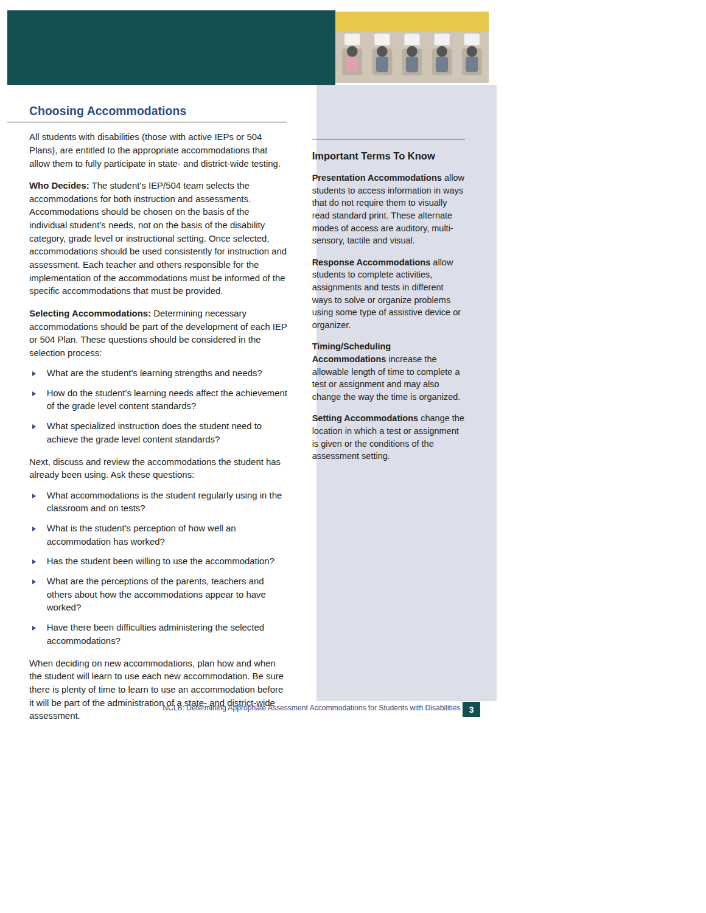Choosing Accommodations
All students with disabilities (those with active IEPs or 504 Plans), are entitled to the appropriate accommodations that allow them to fully participate in state- and district-wide testing.
Who Decides: The student’s IEP/504 team selects the accommodations for both instruction and assessments. Accommodations should be chosen on the basis of the individual student’s needs, not on the basis of the disability category, grade level or instructional setting. Once selected, accommodations should be used consistently for instruction and assessment. Each teacher and others responsible for the implementation of the accommodations must be informed of the specific accommodations that must be provided.
Selecting Accommodations: Determining necessary accommodations should be part of the development of each IEP or 504 Plan. These questions should be considered in the selection process:
What are the student’s learning strengths and needs?
How do the student’s learning needs affect the achievement of the grade level content standards?
What specialized instruction does the student need to achieve the grade level content standards?
Next, discuss and review the accommodations the student has already been using. Ask these questions:
What accommodations is the student regularly using in the classroom and on tests?
What is the student’s perception of how well an accommodation has worked?
Has the student been willing to use the accommodation?
What are the perceptions of the parents, teachers and others about how the accommodations appear to have worked?
Have there been difficulties administering the selected accommodations?
When deciding on new accommodations, plan how and when the student will learn to use each new accommodation. Be sure there is plenty of time to learn to use an accommodation before it will be part of the administration of a state- and district-wide assessment.
Important Terms To Know
Presentation Accommodations allow students to access information in ways that do not require them to visually read standard print. These alternate modes of access are auditory, multi-sensory, tactile and visual.
Response Accommodations allow students to complete activities, assignments and tests in different ways to solve or organize problems using some type of assistive device or organizer.
Timing/Scheduling Accommodations increase the allowable length of time to complete a test or assignment and may also change the way the time is organized.
Setting Accommodations change the location in which a test or assignment is given or the conditions of the assessment setting.
NCLB: Determining Appropriate Assessment Accommodations for Students with Disabilities
3